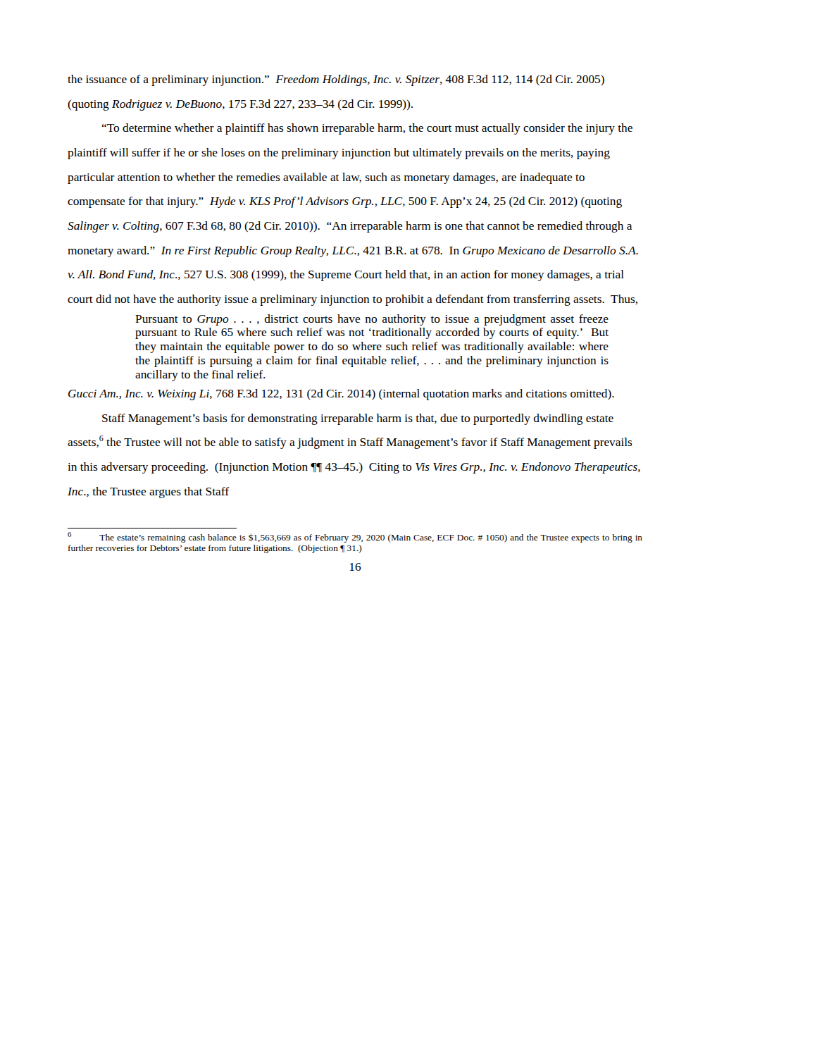the issuance of a preliminary injunction.” Freedom Holdings, Inc. v. Spitzer, 408 F.3d 112, 114 (2d Cir. 2005) (quoting Rodriguez v. DeBuono, 175 F.3d 227, 233–34 (2d Cir. 1999)).
“To determine whether a plaintiff has shown irreparable harm, the court must actually consider the injury the plaintiff will suffer if he or she loses on the preliminary injunction but ultimately prevails on the merits, paying particular attention to whether the remedies available at law, such as monetary damages, are inadequate to compensate for that injury.” Hyde v. KLS Prof’l Advisors Grp., LLC, 500 F. App’x 24, 25 (2d Cir. 2012) (quoting Salinger v. Colting, 607 F.3d 68, 80 (2d Cir. 2010)). “An irreparable harm is one that cannot be remedied through a monetary award.” In re First Republic Group Realty, LLC., 421 B.R. at 678. In Grupo Mexicano de Desarrollo S.A. v. All. Bond Fund, Inc., 527 U.S. 308 (1999), the Supreme Court held that, in an action for money damages, a trial court did not have the authority issue a preliminary injunction to prohibit a defendant from transferring assets. Thus,
Pursuant to Grupo . . . , district courts have no authority to issue a prejudgment asset freeze pursuant to Rule 65 where such relief was not ‘traditionally accorded by courts of equity.’ But they maintain the equitable power to do so where such relief was traditionally available: where the plaintiff is pursuing a claim for final equitable relief, . . . and the preliminary injunction is ancillary to the final relief.
Gucci Am., Inc. v. Weixing Li, 768 F.3d 122, 131 (2d Cir. 2014) (internal quotation marks and citations omitted).
Staff Management’s basis for demonstrating irreparable harm is that, due to purportedly dwindling estate assets,6 the Trustee will not be able to satisfy a judgment in Staff Management’s favor if Staff Management prevails in this adversary proceeding. (Injunction Motion ¶¶ 43–45.) Citing to Vis Vires Grp., Inc. v. Endonovo Therapeutics, Inc., the Trustee argues that Staff
6   The estate’s remaining cash balance is $1,563,669 as of February 29, 2020 (Main Case, ECF Doc. # 1050) and the Trustee expects to bring in further recoveries for Debtors’ estate from future litigations. (Objection ¶ 31.)
16